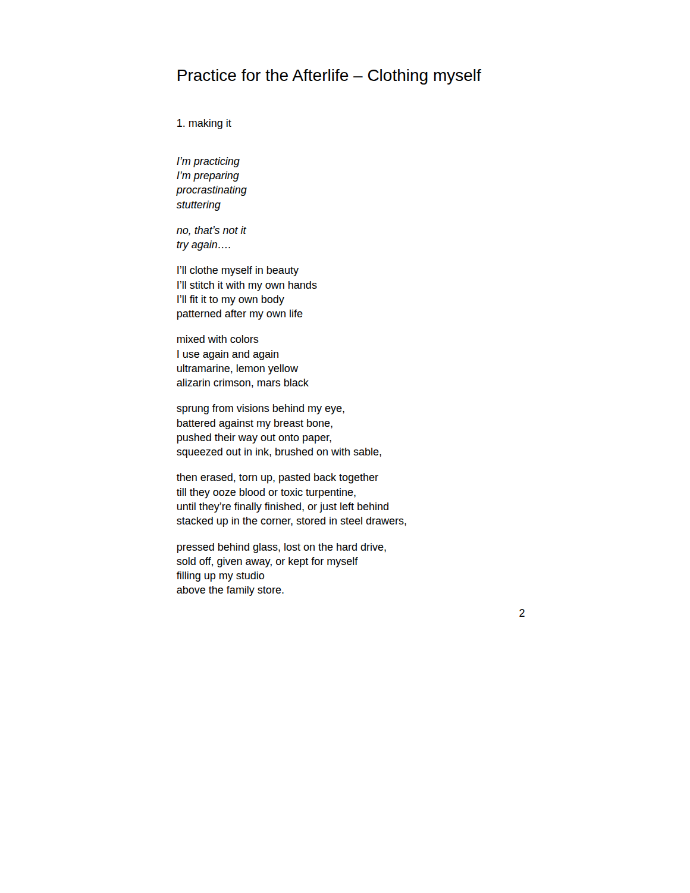Practice for the Afterlife – Clothing myself
1. making it
I’m practicing
I’m preparing
procrastinating
stuttering
no, that’s not it
try again….
I’ll clothe myself in beauty
I’ll stitch it with my own hands
I’ll fit it to my own body
patterned after my own life
mixed with colors
I use again and again
ultramarine, lemon yellow
alizarin crimson, mars black
sprung from visions behind my eye,
battered against my breast bone,
pushed their way out onto paper,
squeezed out in ink, brushed on with sable,
then erased, torn up, pasted back together
till they ooze blood or toxic turpentine,
until they’re finally finished, or just left behind
stacked up in the corner, stored in steel drawers,
pressed behind glass, lost on the hard drive,
sold off, given away, or kept for myself
filling up my studio
above the family store.
2